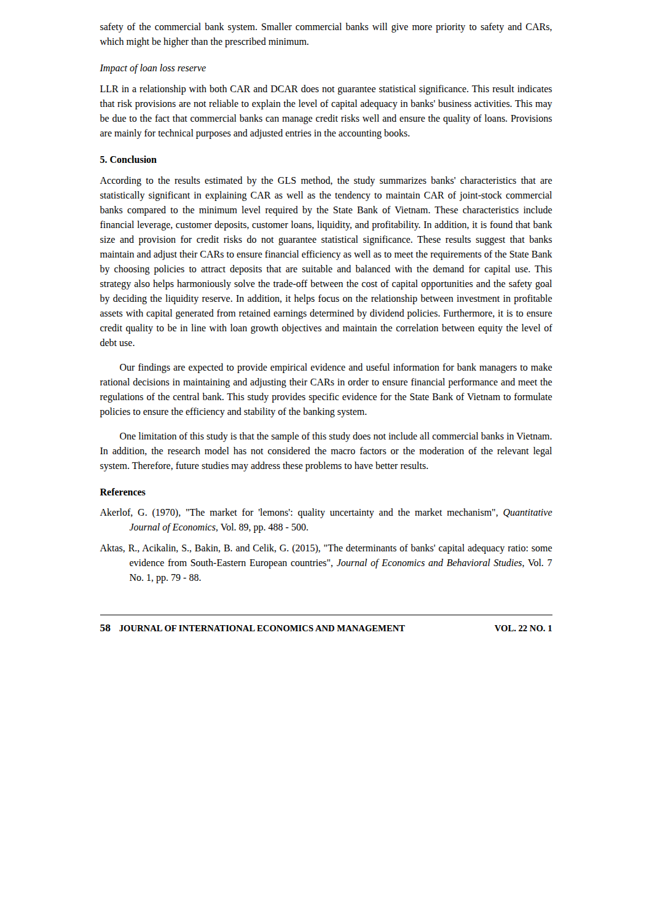safety of the commercial bank system. Smaller commercial banks will give more priority to safety and CARs, which might be higher than the prescribed minimum.
Impact of loan loss reserve
LLR in a relationship with both CAR and DCAR does not guarantee statistical significance. This result indicates that risk provisions are not reliable to explain the level of capital adequacy in banks' business activities. This may be due to the fact that commercial banks can manage credit risks well and ensure the quality of loans. Provisions are mainly for technical purposes and adjusted entries in the accounting books.
5. Conclusion
According to the results estimated by the GLS method, the study summarizes banks' characteristics that are statistically significant in explaining CAR as well as the tendency to maintain CAR of joint-stock commercial banks compared to the minimum level required by the State Bank of Vietnam. These characteristics include financial leverage, customer deposits, customer loans, liquidity, and profitability. In addition, it is found that bank size and provision for credit risks do not guarantee statistical significance. These results suggest that banks maintain and adjust their CARs to ensure financial efficiency as well as to meet the requirements of the State Bank by choosing policies to attract deposits that are suitable and balanced with the demand for capital use. This strategy also helps harmoniously solve the trade-off between the cost of capital opportunities and the safety goal by deciding the liquidity reserve. In addition, it helps focus on the relationship between investment in profitable assets with capital generated from retained earnings determined by dividend policies. Furthermore, it is to ensure credit quality to be in line with loan growth objectives and maintain the correlation between equity the level of debt use.
Our findings are expected to provide empirical evidence and useful information for bank managers to make rational decisions in maintaining and adjusting their CARs in order to ensure financial performance and meet the regulations of the central bank. This study provides specific evidence for the State Bank of Vietnam to formulate policies to ensure the efficiency and stability of the banking system.
One limitation of this study is that the sample of this study does not include all commercial banks in Vietnam. In addition, the research model has not considered the macro factors or the moderation of the relevant legal system. Therefore, future studies may address these problems to have better results.
References
Akerlof, G. (1970), "The market for 'lemons': quality uncertainty and the market mechanism", Quantitative Journal of Economics, Vol. 89, pp. 488 - 500.
Aktas, R., Acikalin, S., Bakin, B. and Celik, G. (2015), "The determinants of banks' capital adequacy ratio: some evidence from South-Eastern European countries", Journal of Economics and Behavioral Studies, Vol. 7 No. 1, pp. 79 - 88.
58 JOURNAL OF INTERNATIONAL ECONOMICS AND MANAGEMENT
VOL. 22 NO. 1